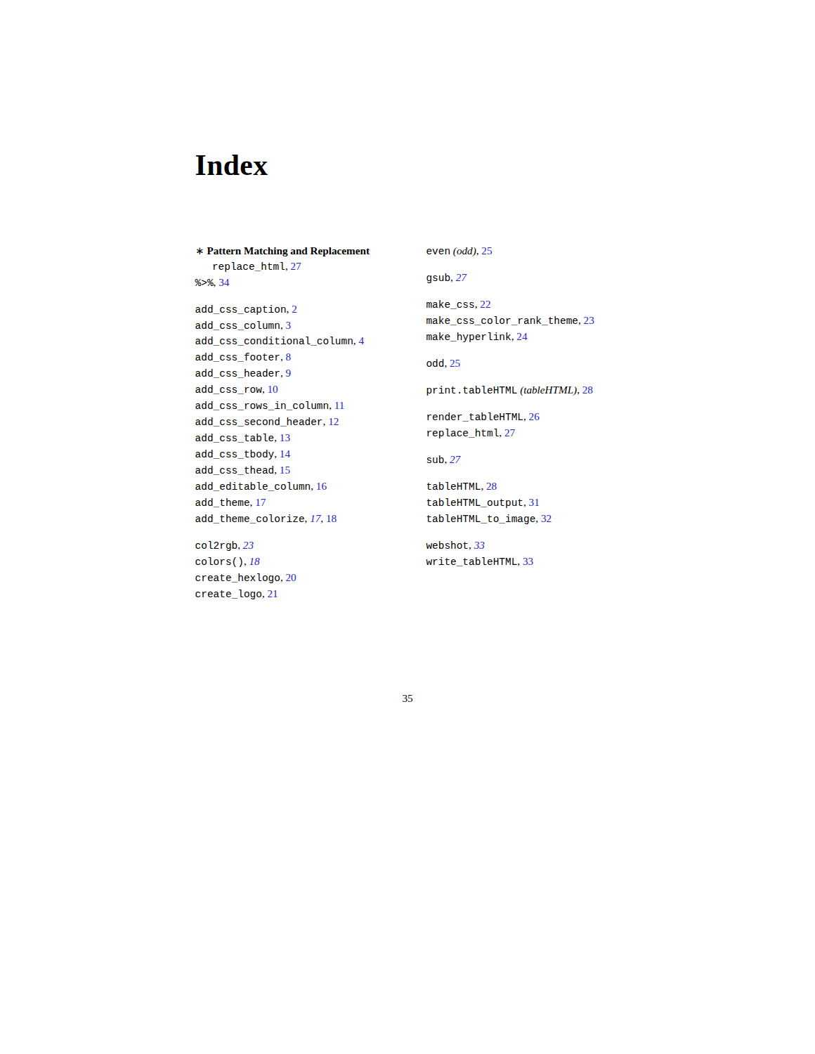Index
∗ Pattern Matching and Replacement
replace_html, 27
%>%, 34
add_css_caption, 2
add_css_column, 3
add_css_conditional_column, 4
add_css_footer, 8
add_css_header, 9
add_css_row, 10
add_css_rows_in_column, 11
add_css_second_header, 12
add_css_table, 13
add_css_tbody, 14
add_css_thead, 15
add_editable_column, 16
add_theme, 17
add_theme_colorize, 17, 18
col2rgb, 23
colors(), 18
create_hexlogo, 20
create_logo, 21
even (odd), 25
gsub, 27
make_css, 22
make_css_color_rank_theme, 23
make_hyperlink, 24
odd, 25
print.tableHTML (tableHTML), 28
render_tableHTML, 26
replace_html, 27
sub, 27
tableHTML, 28
tableHTML_output, 31
tableHTML_to_image, 32
webshot, 33
write_tableHTML, 33
35